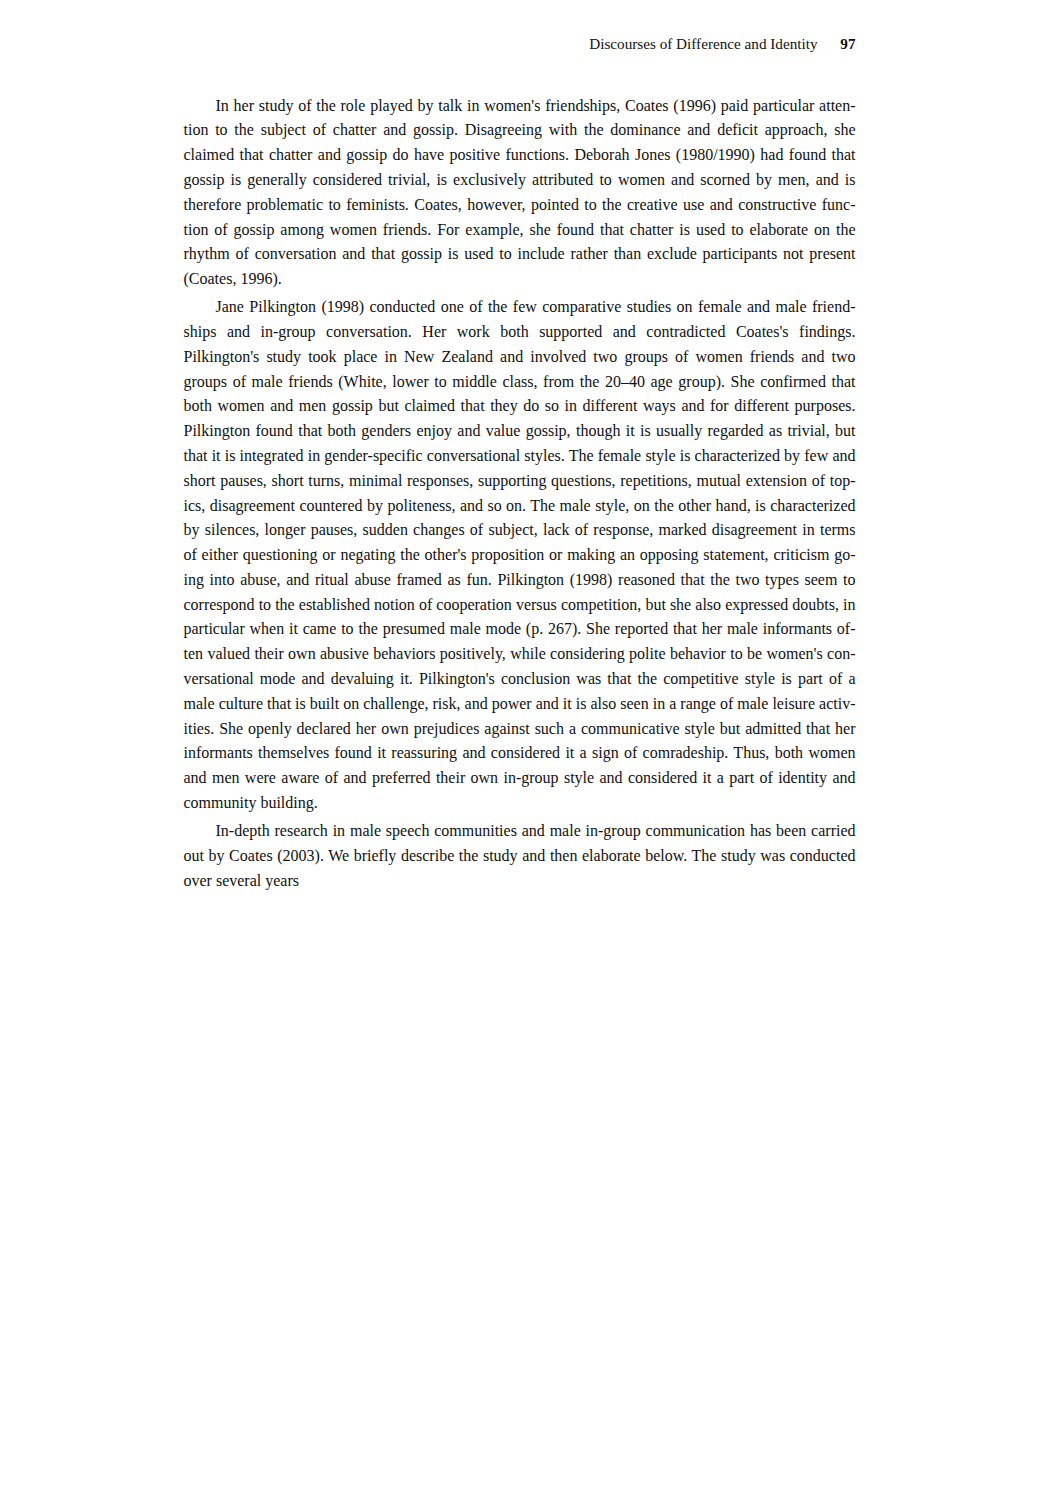Discourses of Difference and Identity 97
In her study of the role played by talk in women's friendships, Coates (1996) paid particular attention to the subject of chatter and gossip. Disagreeing with the dominance and deficit approach, she claimed that chatter and gossip do have positive functions. Deborah Jones (1980/1990) had found that gossip is generally considered trivial, is exclusively attributed to women and scorned by men, and is therefore problematic to feminists. Coates, however, pointed to the creative use and constructive function of gossip among women friends. For example, she found that chatter is used to elaborate on the rhythm of conversation and that gossip is used to include rather than exclude participants not present (Coates, 1996).
Jane Pilkington (1998) conducted one of the few comparative studies on female and male friendships and in-group conversation. Her work both supported and contradicted Coates's findings. Pilkington's study took place in New Zealand and involved two groups of women friends and two groups of male friends (White, lower to middle class, from the 20–40 age group). She confirmed that both women and men gossip but claimed that they do so in different ways and for different purposes. Pilkington found that both genders enjoy and value gossip, though it is usually regarded as trivial, but that it is integrated in gender-specific conversational styles. The female style is characterized by few and short pauses, short turns, minimal responses, supporting questions, repetitions, mutual extension of topics, disagreement countered by politeness, and so on. The male style, on the other hand, is characterized by silences, longer pauses, sudden changes of subject, lack of response, marked disagreement in terms of either questioning or negating the other's proposition or making an opposing statement, criticism going into abuse, and ritual abuse framed as fun. Pilkington (1998) reasoned that the two types seem to correspond to the established notion of cooperation versus competition, but she also expressed doubts, in particular when it came to the presumed male mode (p. 267). She reported that her male informants often valued their own abusive behaviors positively, while considering polite behavior to be women's conversational mode and devaluing it. Pilkington's conclusion was that the competitive style is part of a male culture that is built on challenge, risk, and power and it is also seen in a range of male leisure activities. She openly declared her own prejudices against such a communicative style but admitted that her informants themselves found it reassuring and considered it a sign of comradeship. Thus, both women and men were aware of and preferred their own in-group style and considered it a part of identity and community building.
In-depth research in male speech communities and male in-group communication has been carried out by Coates (2003). We briefly describe the study and then elaborate below. The study was conducted over several years